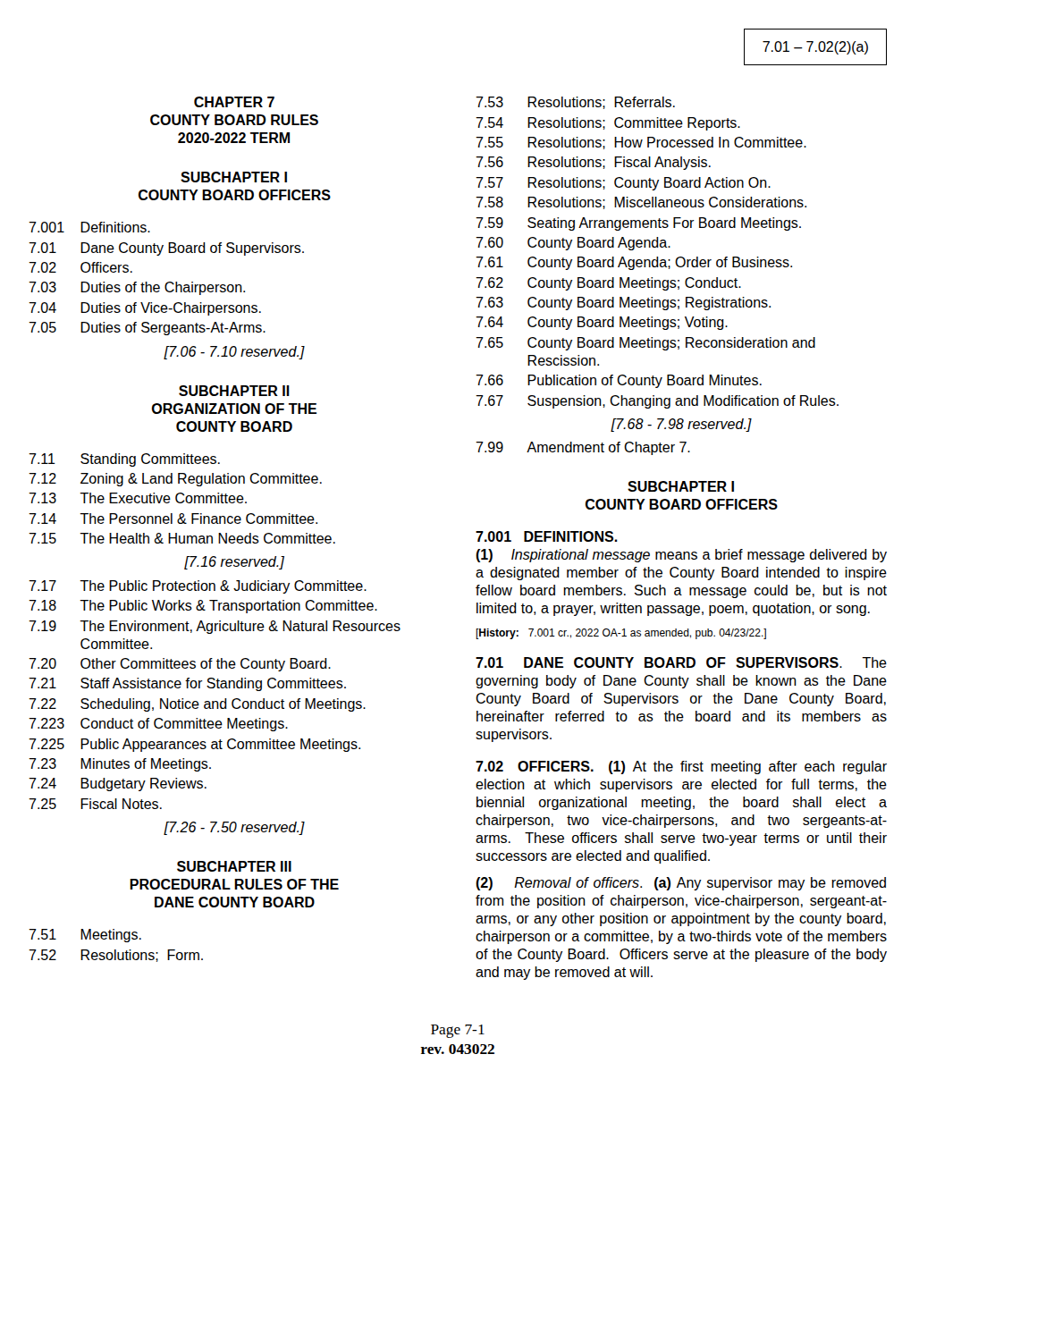7.01 – 7.02(2)(a)
CHAPTER 7
COUNTY BOARD RULES
2020-2022 TERM
SUBCHAPTER I
COUNTY BOARD OFFICERS
7.001 Definitions.
7.01 Dane County Board of Supervisors.
7.02 Officers.
7.03 Duties of the Chairperson.
7.04 Duties of Vice-Chairpersons.
7.05 Duties of Sergeants-At-Arms.
[7.06 - 7.10 reserved.]
SUBCHAPTER II
ORGANIZATION OF THE
COUNTY BOARD
7.11 Standing Committees.
7.12 Zoning & Land Regulation Committee.
7.13 The Executive Committee.
7.14 The Personnel & Finance Committee.
7.15 The Health & Human Needs Committee.
[7.16 reserved.]
7.17 The Public Protection & Judiciary Committee.
7.18 The Public Works & Transportation Committee.
7.19 The Environment, Agriculture & Natural Resources Committee.
7.20 Other Committees of the County Board.
7.21 Staff Assistance for Standing Committees.
7.22 Scheduling, Notice and Conduct of Meetings.
7.223 Conduct of Committee Meetings.
7.225 Public Appearances at Committee Meetings.
7.23 Minutes of Meetings.
7.24 Budgetary Reviews.
7.25 Fiscal Notes.
[7.26 - 7.50 reserved.]
SUBCHAPTER III
PROCEDURAL RULES OF THE
DANE COUNTY BOARD
7.51 Meetings.
7.52 Resolutions; Form.
7.53 Resolutions; Referrals.
7.54 Resolutions; Committee Reports.
7.55 Resolutions; How Processed In Committee.
7.56 Resolutions; Fiscal Analysis.
7.57 Resolutions; County Board Action On.
7.58 Resolutions; Miscellaneous Considerations.
7.59 Seating Arrangements For Board Meetings.
7.60 County Board Agenda.
7.61 County Board Agenda; Order of Business.
7.62 County Board Meetings; Conduct.
7.63 County Board Meetings; Registrations.
7.64 County Board Meetings; Voting.
7.65 County Board Meetings; Reconsideration and Rescission.
7.66 Publication of County Board Minutes.
7.67 Suspension, Changing and Modification of Rules.
[7.68 - 7.98 reserved.]
7.99 Amendment of Chapter 7.
SUBCHAPTER I
COUNTY BOARD OFFICERS
7.001 DEFINITIONS.
(1) Inspirational message means a brief message delivered by a designated member of the County Board intended to inspire fellow board members. Such a message could be, but is not limited to, a prayer, written passage, poem, quotation, or song.
[History: 7.001 cr., 2022 OA-1 as amended, pub. 04/23/22.]
7.01 DANE COUNTY BOARD OF SUPERVISORS. The governing body of Dane County shall be known as the Dane County Board of Supervisors or the Dane County Board, hereinafter referred to as the board and its members as supervisors.
7.02 OFFICERS. (1) At the first meeting after each regular election at which supervisors are elected for full terms, the biennial organizational meeting, the board shall elect a chairperson, two vice-chairpersons, and two sergeants-at-arms. These officers shall serve two-year terms or until their successors are elected and qualified.
(2) Removal of officers. (a) Any supervisor may be removed from the position of chairperson, vice-chairperson, sergeant-at-arms, or any other position or appointment by the county board, chairperson or a committee, by a two-thirds vote of the members of the County Board. Officers serve at the pleasure of the body and may be removed at will.
Page 7-1
rev. 043022